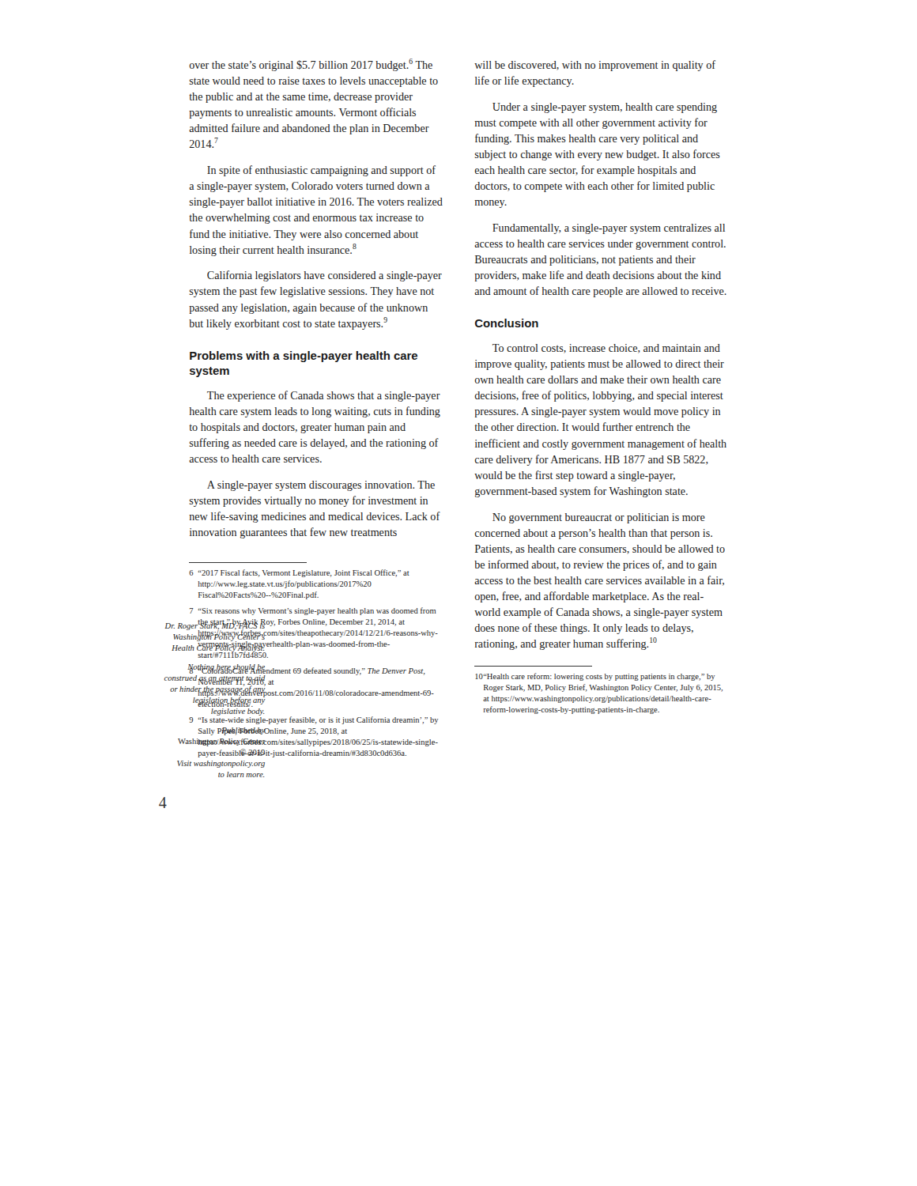over the state’s original $5.7 billion 2017 budget.6 The state would need to raise taxes to levels unacceptable to the public and at the same time, decrease provider payments to unrealistic amounts. Vermont officials admitted failure and abandoned the plan in December 2014.7
In spite of enthusiastic campaigning and support of a single-payer system, Colorado voters turned down a single-payer ballot initiative in 2016. The voters realized the overwhelming cost and enormous tax increase to fund the initiative. They were also concerned about losing their current health insurance.8
California legislators have considered a single-payer system the past few legislative sessions. They have not passed any legislation, again because of the unknown but likely exorbitant cost to state taxpayers.9
Problems with a single-payer health care system
The experience of Canada shows that a single-payer health care system leads to long waiting, cuts in funding to hospitals and doctors, greater human pain and suffering as needed care is delayed, and the rationing of access to health care services.
A single-payer system discourages innovation. The system provides virtually no money for investment in new life-saving medicines and medical devices. Lack of innovation guarantees that few new treatments
6
“2017 Fiscal facts, Vermont Legislature, Joint Fiscal Office,” at http://www.leg.state.vt.us/jfo/publications/2017%20 Fiscal%20Facts%20--%20Final.pdf.
7
“Six reasons why Vermont’s single-payer health plan was doomed from the start,” by Avik Roy, Forbes Online, December 21, 2014, at https://www.forbes.com/sites/theapothecary/2014/12/21/6-reasons-why-vermonts-single-payerhealth-plan-was-doomed-from-the-start/#7111b7fd4850.
8
“ColoradoCare Amendment 69 defeated soundly,” The Denver Post, November 11, 2016, at https://www.denverpost.com/2016/11/08/coloradocare-amendment-69-election-results/.
9
“Is state-wide single-payer feasible, or is it just California dreamin’,” by Sally Pipes, Forbes Online, June 25, 2018, at https://www.forbes.com/sites/sallypipes/2018/06/25/is-statewide-single-payer-feasible-or-is-it-just-california-dreamin/#3d830c0d636a.
will be discovered, with no improvement in quality of life or life expectancy.
Under a single-payer system, health care spending must compete with all other government activity for funding. This makes health care very political and subject to change with every new budget. It also forces each health care sector, for example hospitals and doctors, to compete with each other for limited public money.
Fundamentally, a single-payer system centralizes all access to health care services under government control. Bureaucrats and politicians, not patients and their providers, make life and death decisions about the kind and amount of health care people are allowed to receive.
Conclusion
To control costs, increase choice, and maintain and improve quality, patients must be allowed to direct their own health care dollars and make their own health care decisions, free of politics, lobbying, and special interest pressures. A single-payer system would move policy in the other direction. It would further entrench the inefficient and costly government management of health care delivery for Americans. HB 1877 and SB 5822, would be the first step toward a single-payer, government-based system for Washington state.
No government bureaucrat or politician is more concerned about a person’s health than that person is. Patients, as health care consumers, should be allowed to be informed about, to review the prices of, and to gain access to the best health care services available in a fair, open, free, and affordable marketplace. As the real-world example of Canada shows, a single-payer system does none of these things. It only leads to delays, rationing, and greater human suffering.10
10
“Health care reform: lowering costs by putting patients in charge,” by Roger Stark, MD, Policy Brief, Washington Policy Center, July 6, 2015, at https://www.washingtonpolicy.org/publications/detail/health-care-reform-lowering-costs-by-putting-patients-in-charge.
Dr. Roger Stark, MD, FACS is Washington Policy Center’s Health Care Policy Analyst.
Nothing here should be construed as an attempt to aid or hinder the passage of any legislation before any legislative body.
Published by
Washington Policy Center
© 2019
Visit washingtonpolicy.org
to learn more.
4